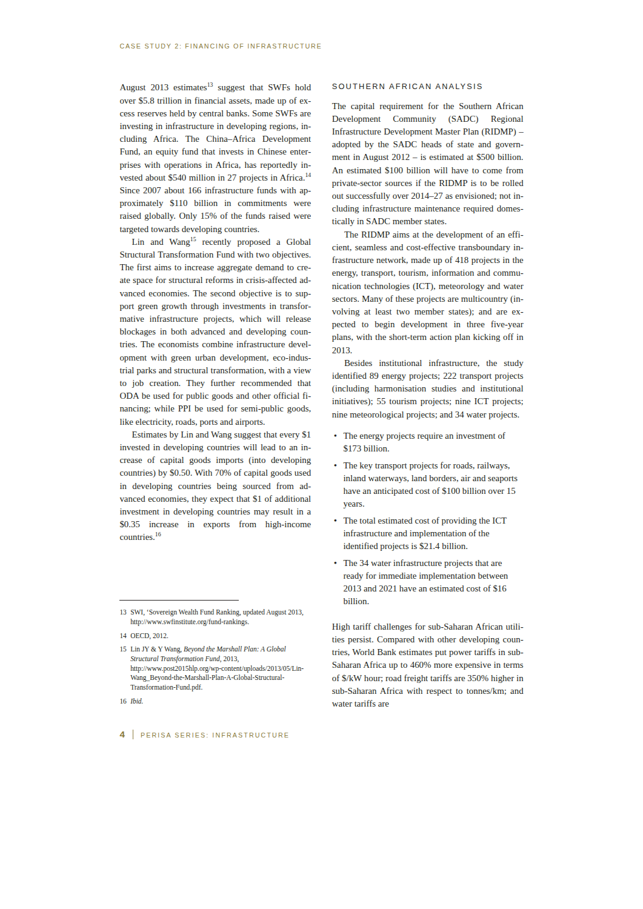Case Study 2: Financing of Infrastructure
August 2013 estimates13 suggest that SWFs hold over $5.8 trillion in financial assets, made up of excess reserves held by central banks. Some SWFs are investing in infrastructure in developing regions, including Africa. The China–Africa Development Fund, an equity fund that invests in Chinese enterprises with operations in Africa, has reportedly invested about $540 million in 27 projects in Africa.14 Since 2007 about 166 infrastructure funds with approximately $110 billion in commitments were raised globally. Only 15% of the funds raised were targeted towards developing countries.
Lin and Wang15 recently proposed a Global Structural Transformation Fund with two objectives. The first aims to increase aggregate demand to create space for structural reforms in crisis-affected advanced economies. The second objective is to support green growth through investments in transformative infrastructure projects, which will release blockages in both advanced and developing countries. The economists combine infrastructure development with green urban development, eco-industrial parks and structural transformation, with a view to job creation. They further recommended that ODA be used for public goods and other official financing; while PPI be used for semi-public goods, like electricity, roads, ports and airports.
Estimates by Lin and Wang suggest that every $1 invested in developing countries will lead to an increase of capital goods imports (into developing countries) by $0.50. With 70% of capital goods used in developing countries being sourced from advanced economies, they expect that $1 of additional investment in developing countries may result in a $0.35 increase in exports from high-income countries.16
13
SWI, ‘Sovereign Wealth Fund Ranking, updated August 2013, http://www.swfinstitute.org/fund-rankings.
14
OECD, 2012.
15
Lin JY & Y Wang, Beyond the Marshall Plan: A Global Structural Transformation Fund, 2013, http://www.post2015hlp.org/wp-content/uploads/2013/05/Lin-Wang_Beyond-the-Marshall-Plan-A-Global-Structural-Transformation-Fund.pdf.
16
Ibid.
Southern African Analysis
The capital requirement for the Southern African Development Community (SADC) Regional Infrastructure Development Master Plan (RIDMP) – adopted by the SADC heads of state and government in August 2012 – is estimated at $500 billion. An estimated $100 billion will have to come from private-sector sources if the RIDMP is to be rolled out successfully over 2014–27 as envisioned; not including infrastructure maintenance required domestically in SADC member states.
The RIDMP aims at the development of an efficient, seamless and cost-effective transboundary infrastructure network, made up of 418 projects in the energy, transport, tourism, information and communication technologies (ICT), meteorology and water sectors. Many of these projects are multicountry (involving at least two member states); and are expected to begin development in three five-year plans, with the short-term action plan kicking off in 2013.
Besides institutional infrastructure, the study identified 89 energy projects; 222 transport projects (including harmonisation studies and institutional initiatives); 55 tourism projects; nine ICT projects; nine meteorological projects; and 34 water projects.
The energy projects require an investment of $173 billion.
The key transport projects for roads, railways, inland waterways, land borders, air and seaports have an anticipated cost of $100 billion over 15 years.
The total estimated cost of providing the ICT infrastructure and implementation of the identified projects is $21.4 billion.
The 34 water infrastructure projects that are ready for immediate implementation between 2013 and 2021 have an estimated cost of $16 billion.
High tariff challenges for sub-Saharan African utilities persist. Compared with other developing countries, World Bank estimates put power tariffs in sub-Saharan Africa up to 460% more expensive in terms of $/kW hour; road freight tariffs are 350% higher in sub-Saharan Africa with respect to tonnes/km; and water tariffs are
4 Perisa Series: Infrastructure